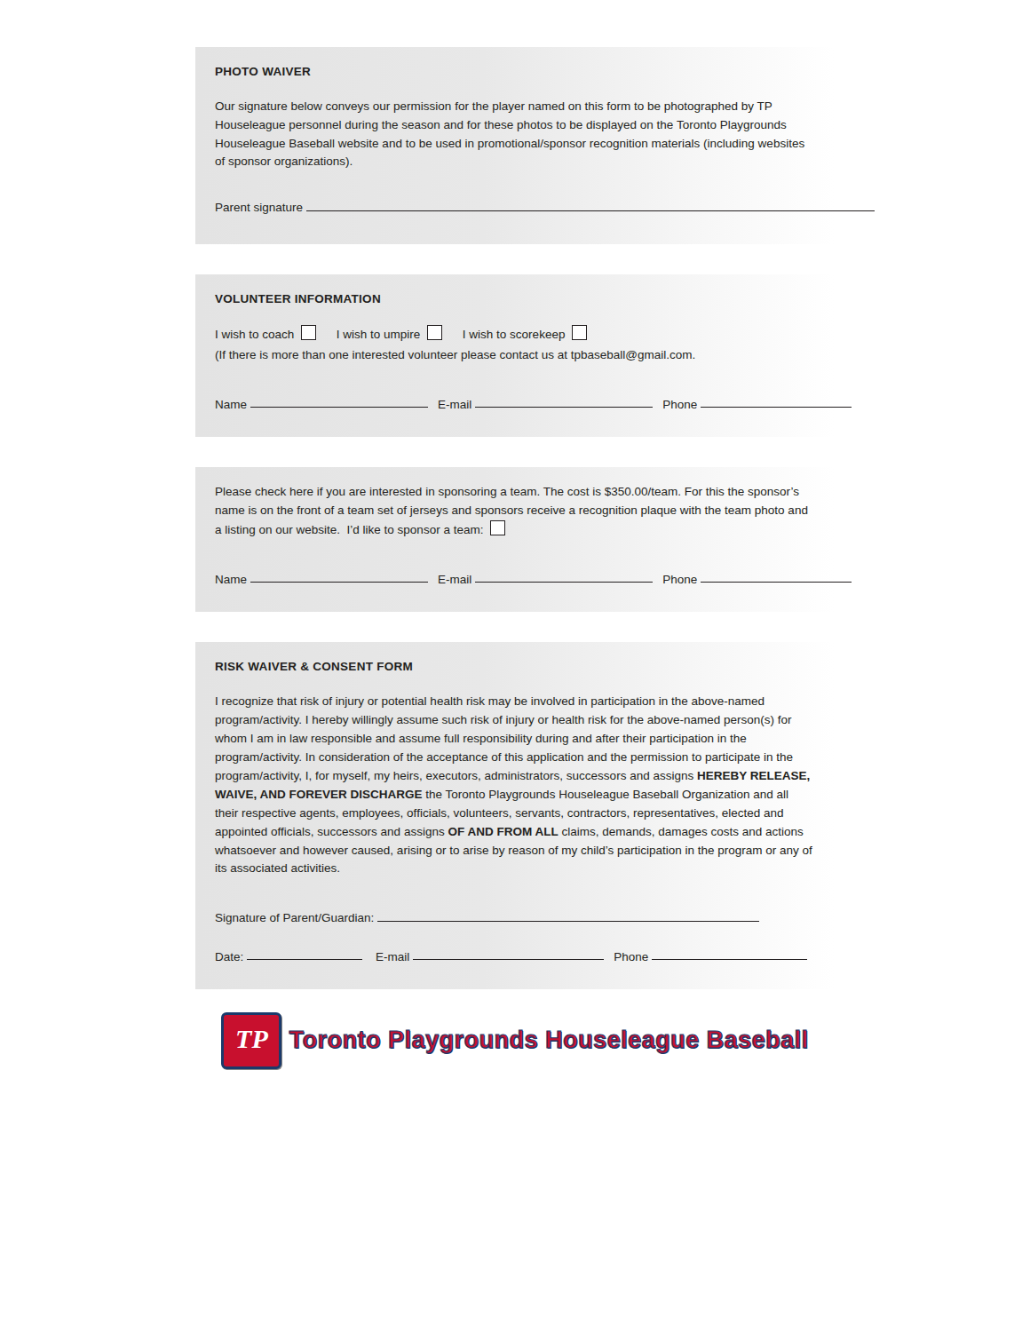Photo Waiver
Our signature below conveys our permission for the player named on this form to be photographed by TP Houseleague personnel during the season and for these photos to be displayed on the Toronto Playgrounds Houseleague Baseball website and to be used in promotional/sponsor recognition materials (including websites of sponsor organizations).
Parent signature
Volunteer Information
I wish to coach I wish to umpire I wish to scorekeep
(If there is more than one interested volunteer please contact us at tpbaseball@gmail.com.
Name E-mail Phone
Please check here if you are interested in sponsoring a team. The cost is $350.00/team. For this the sponsor’s name is on the front of a team set of jerseys and sponsors receive a recognition plaque with the team photo and a listing on our website. I’d like to sponsor a team:
Name E-mail Phone
Risk Waiver & Consent Form
I recognize that risk of injury or potential health risk may be involved in participation in the above-named program/activity. I hereby willingly assume such risk of injury or health risk for the above-named person(s) for whom I am in law responsible and assume full responsibility during and after their participation in the program/activity. In consideration of the acceptance of this application and the permission to participate in the program/activity, I, for myself, my heirs, executors, administrators, successors and assigns HEREBY RELEASE, WAIVE, AND FOREVER DISCHARGE the Toronto Playgrounds Houseleague Baseball Organization and all their respective agents, employees, officials, volunteers, servants, contractors, representatives, elected and appointed officials, successors and assigns OF AND FROM ALL claims, demands, damages costs and actions whatsoever and however caused, arising or to arise by reason of my child’s participation in the program or any of its associated activities.
Signature of Parent/Guardian:
Date: E-mail Phone
TP Toronto Playgrounds Houseleague Baseball